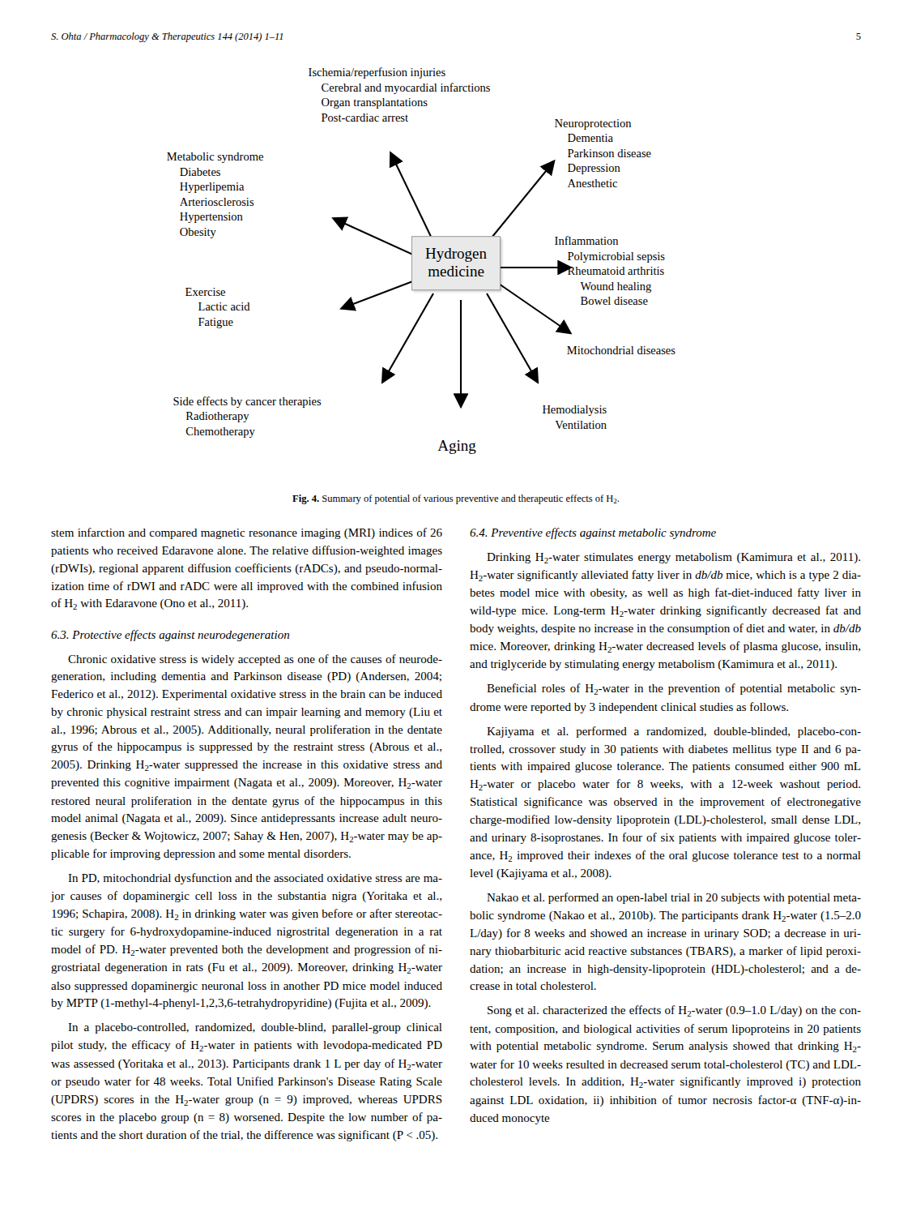S. Ohta / Pharmacology & Therapeutics 144 (2014) 1–11 5
Ischemia/reperfusion injuries Cerebral and myocardial infarctions Organ transplantations Post-cardiac arrest
Neuroprotection Dementia Parkinson disease Depression Anesthetic
Metabolic syndrome Diabetes Hyperlipemia Arteriosclerosis Hypertension Obesity
Inflammation Polymicrobial sepsis Rheumatoid arthritis Wound healing Bowel disease
Exercise Lactic acid Fatigue
Mitochondrial diseases
Side effects by cancer therapies Radiotherapy Chemotherapy
Hemodialysis Ventilation
Aging
Hydrogen
medicine
Fig. 4. Summary of potential of various preventive and therapeutic effects of H2.
stem infarction and compared magnetic resonance imaging (MRI) indices of 26 patients who received Edaravone alone. The relative diffusion-weighted images (rDWIs), regional apparent diffusion coefficients (rADCs), and pseudo-normalization time of rDWI and rADC were all improved with the combined infusion of H2 with Edaravone (Ono et al., 2011).
6.3. Protective effects against neurodegeneration
Chronic oxidative stress is widely accepted as one of the causes of neurodegeneration, including dementia and Parkinson disease (PD) (Andersen, 2004; Federico et al., 2012). Experimental oxidative stress in the brain can be induced by chronic physical restraint stress and can impair learning and memory (Liu et al., 1996; Abrous et al., 2005). Additionally, neural proliferation in the dentate gyrus of the hippocampus is suppressed by the restraint stress (Abrous et al., 2005). Drinking H2-water suppressed the increase in this oxidative stress and prevented this cognitive impairment (Nagata et al., 2009). Moreover, H2-water restored neural proliferation in the dentate gyrus of the hippocampus in this model animal (Nagata et al., 2009). Since antidepressants increase adult neurogenesis (Becker & Wojtowicz, 2007; Sahay & Hen, 2007), H2-water may be applicable for improving depression and some mental disorders.
In PD, mitochondrial dysfunction and the associated oxidative stress are major causes of dopaminergic cell loss in the substantia nigra (Yoritaka et al., 1996; Schapira, 2008). H2 in drinking water was given before or after stereotactic surgery for 6-hydroxydopamine-induced nigrostrital degeneration in a rat model of PD. H2-water prevented both the development and progression of nigrostriatal degeneration in rats (Fu et al., 2009). Moreover, drinking H2-water also suppressed dopaminergic neuronal loss in another PD mice model induced by MPTP (1-methyl-4-phenyl-1,2,3,6-tetrahydropyridine) (Fujita et al., 2009).
In a placebo-controlled, randomized, double-blind, parallel-group clinical pilot study, the efficacy of H2-water in patients with levodopa-medicated PD was assessed (Yoritaka et al., 2013). Participants drank 1 L per day of H2-water or pseudo water for 48 weeks. Total Unified Parkinson's Disease Rating Scale (UPDRS) scores in the H2-water group (n = 9) improved, whereas UPDRS scores in the placebo group (n = 8) worsened. Despite the low number of patients and the short duration of the trial, the difference was significant (P < .05).
6.4. Preventive effects against metabolic syndrome
Drinking H2-water stimulates energy metabolism (Kamimura et al., 2011). H2-water significantly alleviated fatty liver in db/db mice, which is a type 2 diabetes model mice with obesity, as well as high fat-diet-induced fatty liver in wild-type mice. Long-term H2-water drinking significantly decreased fat and body weights, despite no increase in the consumption of diet and water, in db/db mice. Moreover, drinking H2-water decreased levels of plasma glucose, insulin, and triglyceride by stimulating energy metabolism (Kamimura et al., 2011).
Beneficial roles of H2-water in the prevention of potential metabolic syndrome were reported by 3 independent clinical studies as follows.
Kajiyama et al. performed a randomized, double-blinded, placebo-controlled, crossover study in 30 patients with diabetes mellitus type II and 6 patients with impaired glucose tolerance. The patients consumed either 900 mL H2-water or placebo water for 8 weeks, with a 12-week washout period. Statistical significance was observed in the improvement of electronegative charge-modified low-density lipoprotein (LDL)-cholesterol, small dense LDL, and urinary 8-isoprostanes. In four of six patients with impaired glucose tolerance, H2 improved their indexes of the oral glucose tolerance test to a normal level (Kajiyama et al., 2008).
Nakao et al. performed an open-label trial in 20 subjects with potential metabolic syndrome (Nakao et al., 2010b). The participants drank H2-water (1.5–2.0 L/day) for 8 weeks and showed an increase in urinary SOD; a decrease in urinary thiobarbituric acid reactive substances (TBARS), a marker of lipid peroxidation; an increase in high-density-lipoprotein (HDL)-cholesterol; and a decrease in total cholesterol.
Song et al. characterized the effects of H2-water (0.9–1.0 L/day) on the content, composition, and biological activities of serum lipoproteins in 20 patients with potential metabolic syndrome. Serum analysis showed that drinking H2-water for 10 weeks resulted in decreased serum total-cholesterol (TC) and LDL-cholesterol levels. In addition, H2-water significantly improved i) protection against LDL oxidation, ii) inhibition of tumor necrosis factor-α (TNF-α)-induced monocyte